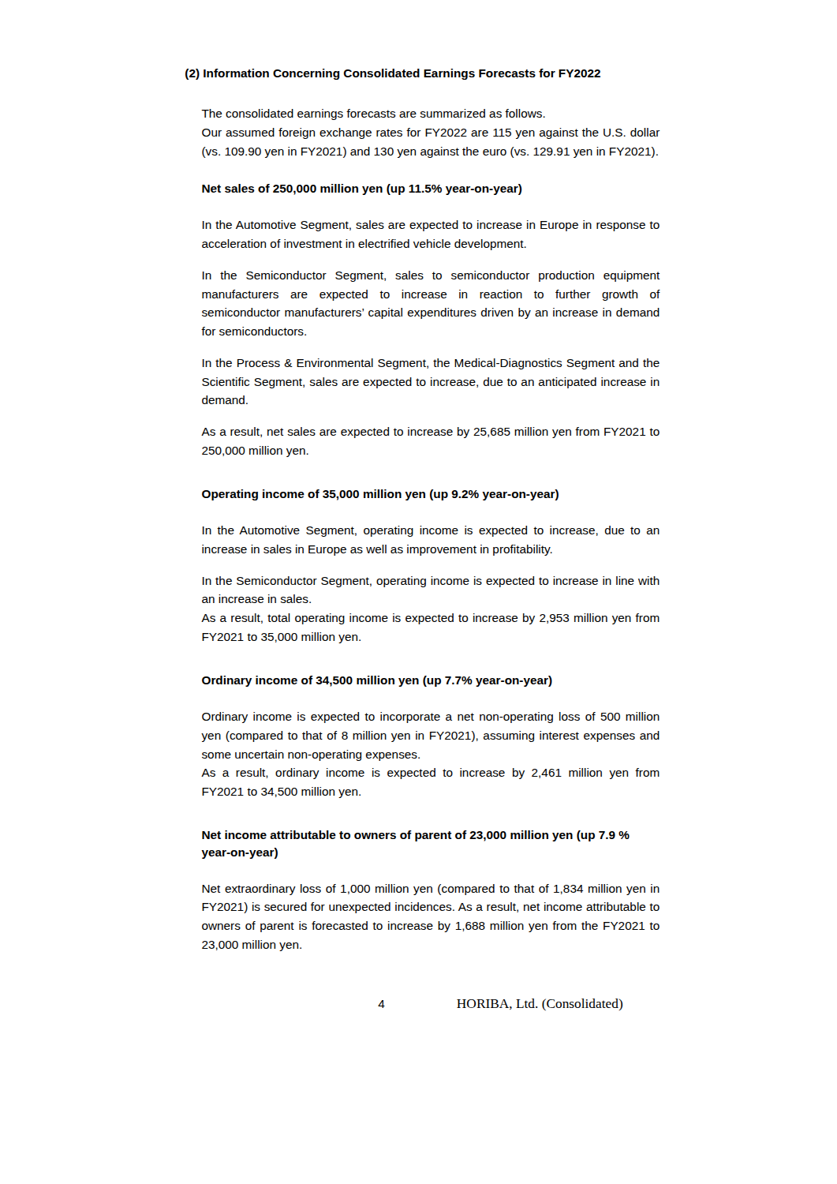(2) Information Concerning Consolidated Earnings Forecasts for FY2022
The consolidated earnings forecasts are summarized as follows.
Our assumed foreign exchange rates for FY2022 are 115 yen against the U.S. dollar (vs. 109.90 yen in FY2021) and 130 yen against the euro (vs. 129.91 yen in FY2021).
Net sales of 250,000 million yen (up 11.5% year-on-year)
In the Automotive Segment, sales are expected to increase in Europe in response to acceleration of investment in electrified vehicle development.
In the Semiconductor Segment, sales to semiconductor production equipment manufacturers are expected to increase in reaction to further growth of semiconductor manufacturers’ capital expenditures driven by an increase in demand for semiconductors.
In the Process & Environmental Segment, the Medical-Diagnostics Segment and the Scientific Segment, sales are expected to increase, due to an anticipated increase in demand.
As a result, net sales are expected to increase by 25,685 million yen from FY2021 to 250,000 million yen.
Operating income of 35,000 million yen (up 9.2% year-on-year)
In the Automotive Segment, operating income is expected to increase, due to an increase in sales in Europe as well as improvement in profitability.
In the Semiconductor Segment, operating income is expected to increase in line with an increase in sales.
As a result, total operating income is expected to increase by 2,953 million yen from FY2021 to 35,000 million yen.
Ordinary income of 34,500 million yen (up 7.7% year-on-year)
Ordinary income is expected to incorporate a net non-operating loss of 500 million yen (compared to that of 8 million yen in FY2021), assuming interest expenses and some uncertain non-operating expenses.
As a result, ordinary income is expected to increase by 2,461 million yen from FY2021 to 34,500 million yen.
Net income attributable to owners of parent of 23,000 million yen (up 7.9 % year-on-year)
Net extraordinary loss of 1,000 million yen (compared to that of 1,834 million yen in FY2021) is secured for unexpected incidences. As a result, net income attributable to owners of parent is forecasted to increase by 1,688 million yen from the FY2021 to 23,000 million yen.
4 HORIBA, Ltd. (Consolidated)